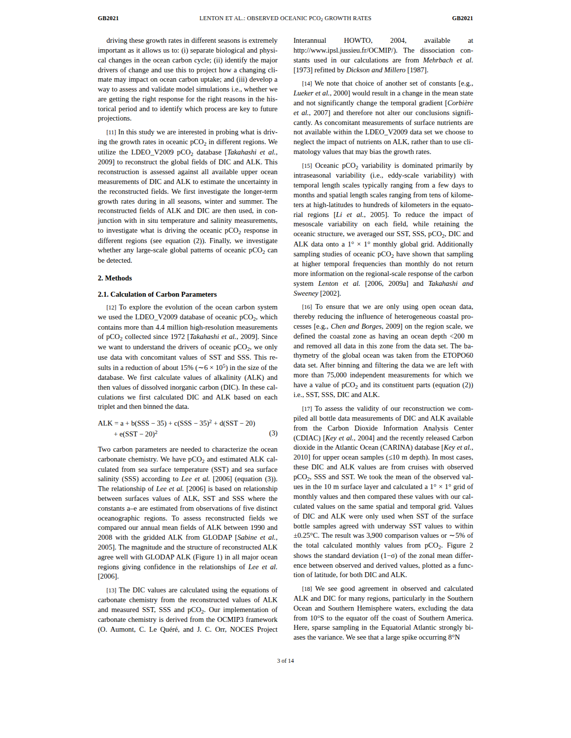GB2021 Lenton et al.: Observed Oceanic pCO2 Growth Rates GB2021
driving these growth rates in different seasons is extremely important as it allows us to: (i) separate biological and physical changes in the ocean carbon cycle; (ii) identify the major drivers of change and use this to project how a changing climate may impact on ocean carbon uptake; and (iii) develop a way to assess and validate model simulations i.e., whether we are getting the right response for the right reasons in the historical period and to identify which process are key to future projections.
[11] In this study we are interested in probing what is driving the growth rates in oceanic pCO2 in different regions. We utilize the LDEO_V2009 pCO2 database [Takahashi et al., 2009] to reconstruct the global fields of DIC and ALK. This reconstruction is assessed against all available upper ocean measurements of DIC and ALK to estimate the uncertainty in the reconstructed fields. We first investigate the longer-term growth rates during in all seasons, winter and summer. The reconstructed fields of ALK and DIC are then used, in conjunction with in situ temperature and salinity measurements, to investigate what is driving the oceanic pCO2 response in different regions (see equation (2)). Finally, we investigate whether any large-scale global patterns of oceanic pCO2 can be detected.
2. Methods
2.1. Calculation of Carbon Parameters
[12] To explore the evolution of the ocean carbon system we used the LDEO_V2009 database of oceanic pCO2, which contains more than 4.4 million high-resolution measurements of pCO2 collected since 1972 [Takahashi et al., 2009]. Since we want to understand the drivers of oceanic pCO2, we only use data with concomitant values of SST and SSS. This results in a reduction of about 15% (∼6 × 105) in the size of the database. We first calculate values of alkalinity (ALK) and then values of dissolved inorganic carbon (DIC). In these calculations we first calculated DIC and ALK based on each triplet and then binned the data.
ALK = a + b(SSS − 35) + c(SSS − 35)2 + d(SST − 20) + e(SST − 20)2 (3)
Two carbon parameters are needed to characterize the ocean carbonate chemistry. We have pCO2 and estimated ALK calculated from sea surface temperature (SST) and sea surface salinity (SSS) according to Lee et al. [2006] (equation (3)). The relationship of Lee et al. [2006] is based on relationship between surfaces values of ALK, SST and SSS where the constants a–e are estimated from observations of five distinct oceanographic regions. To assess reconstructed fields we compared our annual mean fields of ALK between 1990 and 2008 with the gridded ALK from GLODAP [Sabine et al., 2005]. The magnitude and the structure of reconstructed ALK agree well with GLODAP ALK (Figure 1) in all major ocean regions giving confidence in the relationships of Lee et al. [2006].
[13] The DIC values are calculated using the equations of carbonate chemistry from the reconstructed values of ALK and measured SST, SSS and pCO2. Our implementation of carbonate chemistry is derived from the OCMIP3 framework (O. Aumont, C. Le Quéré, and J. C. Orr, NOCES Project Interannual HOWTO, 2004, available at http://www.ipsl.jussieu.fr/OCMIP/). The dissociation constants used in our calculations are from Mehrbach et al. [1973] refitted by Dickson and Millero [1987].
[14] We note that choice of another set of constants [e.g., Lueker et al., 2000] would result in a change in the mean state and not significantly change the temporal gradient [Corbière et al., 2007] and therefore not alter our conclusions significantly. As concomitant measurements of surface nutrients are not available within the LDEO_V2009 data set we choose to neglect the impact of nutrients on ALK, rather than to use climatology values that may bias the growth rates.
[15] Oceanic pCO2 variability is dominated primarily by intraseasonal variability (i.e., eddy-scale variability) with temporal length scales typically ranging from a few days to months and spatial length scales ranging from tens of kilometers at high-latitudes to hundreds of kilometers in the equatorial regions [Li et al., 2005]. To reduce the impact of mesoscale variability on each field, while retaining the oceanic structure, we averaged our SST, SSS, pCO2, DIC and ALK data onto a 1° × 1° monthly global grid. Additionally sampling studies of oceanic pCO2 have shown that sampling at higher temporal frequencies than monthly do not return more information on the regional-scale response of the carbon system Lenton et al. [2006, 2009a] and Takahashi and Sweeney [2002].
[16] To ensure that we are only using open ocean data, thereby reducing the influence of heterogeneous coastal processes [e.g., Chen and Borges, 2009] on the region scale, we defined the coastal zone as having an ocean depth <200 m and removed all data in this zone from the data set. The bathymetry of the global ocean was taken from the ETOPO60 data set. After binning and filtering the data we are left with more than 75,000 independent measurements for which we have a value of pCO2 and its constituent parts (equation (2)) i.e., SST, SSS, DIC and ALK.
[17] To assess the validity of our reconstruction we compiled all bottle data measurements of DIC and ALK available from the Carbon Dioxide Information Analysis Center (CDIAC) [Key et al., 2004] and the recently released Carbon dioxide in the Atlantic Ocean (CARINA) database [Key et al., 2010] for upper ocean samples (≤10 m depth). In most cases, these DIC and ALK values are from cruises with observed pCO2, SSS and SST. We took the mean of the observed values in the 10 m surface layer and calculated a 1° × 1° grid of monthly values and then compared these values with our calculated values on the same spatial and temporal grid. Values of DIC and ALK were only used when SST of the surface bottle samples agreed with underway SST values to within ±0.25°C. The result was 3,900 comparison values or ∼5% of the total calculated monthly values from pCO2. Figure 2 shows the standard deviation (1−σ) of the zonal mean difference between observed and derived values, plotted as a function of latitude, for both DIC and ALK.
[18] We see good agreement in observed and calculated ALK and DIC for many regions, particularly in the Southern Ocean and Southern Hemisphere waters, excluding the data from 10°S to the equator off the coast of Southern America. Here, sparse sampling in the Equatorial Atlantic strongly biases the variance. We see that a large spike occurring 8°N
3 of 14